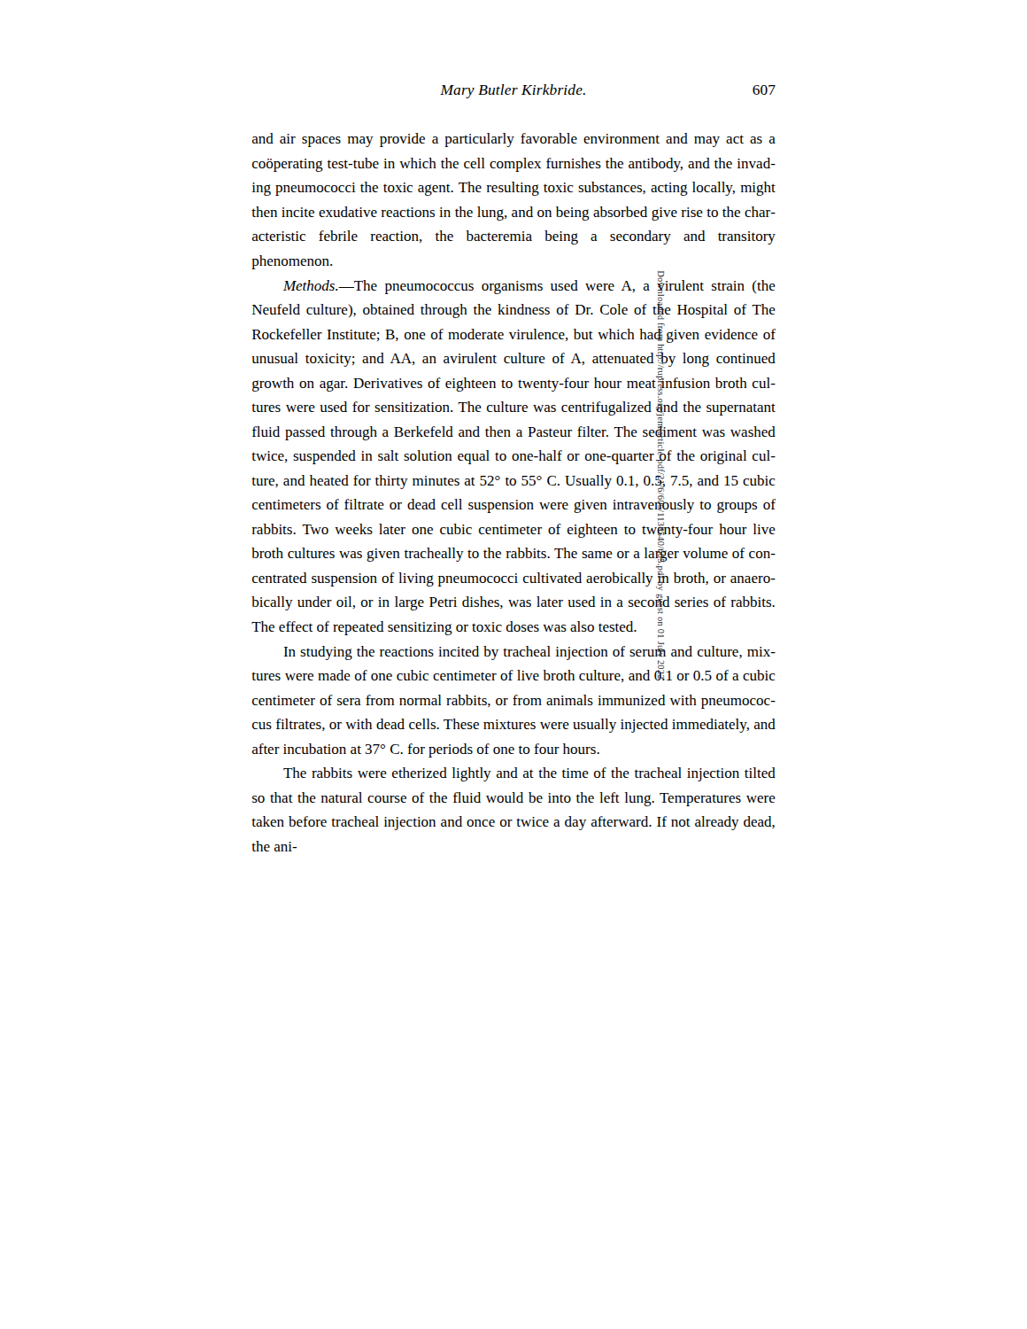Mary Butler Kirkbride.607
and air spaces may provide a particularly favorable environment and may act as a coöperating test-tube in which the cell complex furnishes the antibody, and the invading pneumococci the toxic agent. The resulting toxic substances, acting locally, might then incite exudative reactions in the lung, and on being absorbed give rise to the characteristic febrile reaction, the bacteremia being a secondary and transitory phenomenon.
Methods.—The pneumococcus organisms used were A, a virulent strain (the Neufeld culture), obtained through the kindness of Dr. Cole of the Hospital of The Rockefeller Institute; B, one of moderate virulence, but which had given evidence of unusual toxicity; and AA, an avirulent culture of A, attenuated by long continued growth on agar. Derivatives of eighteen to twenty-four hour meat infusion broth cultures were used for sensitization. The culture was centrifugalized and the supernatant fluid passed through a Berkefeld and then a Pasteur filter. The sediment was washed twice, suspended in salt solution equal to one-half or one-quarter of the original culture, and heated for thirty minutes at 52° to 55° C. Usually 0.1, 0.5, 7.5, and 15 cubic centimeters of filtrate or dead cell suspension were given intravenously to groups of rabbits. Two weeks later one cubic centimeter of eighteen to twenty-four hour live broth cultures was given tracheally to the rabbits. The same or a larger volume of concentrated suspension of living pneumococci cultivated aerobically in broth, or anaerobically under oil, or in large Petri dishes, was later used in a second series of rabbits. The effect of repeated sensitizing or toxic doses was also tested.
In studying the reactions incited by tracheal injection of serum and culture, mixtures were made of one cubic centimeter of live broth culture, and 0.1 or 0.5 of a cubic centimeter of sera from normal rabbits, or from animals immunized with pneumococcus filtrates, or with dead cells. These mixtures were usually injected immediately, and after incubation at 37° C. for periods of one to four hours.
The rabbits were etherized lightly and at the time of the tracheal injection tilted so that the natural course of the fluid would be into the left lung. Temperatures were taken before tracheal injection and once or twice a day afterward. If not already dead, the ani-
Downloaded from http://rupress.org/jem/article-pdf/21/6/605/1138540/605.pdf by guest on 01 July 2022